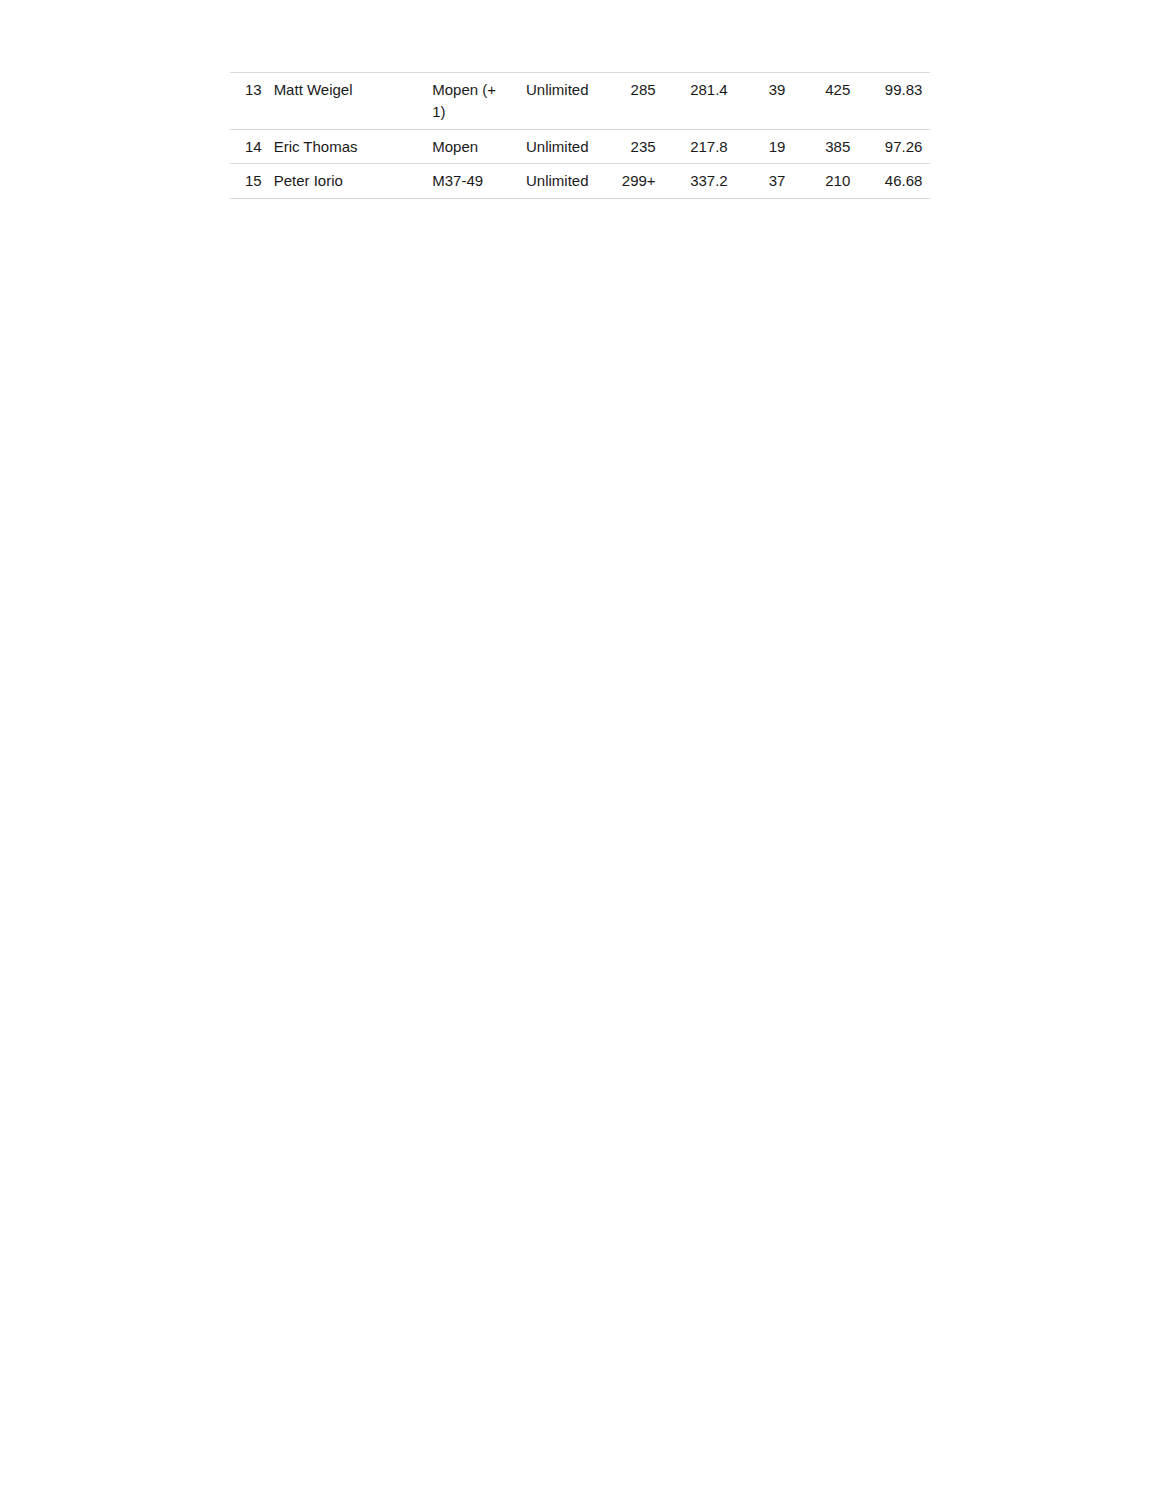| 13 | Matt Weigel | Mopen (+ 1) | Unlimited | 285 | 281.4 | 39 | 425 | 99.83 |
| 14 | Eric Thomas | Mopen | Unlimited | 235 | 217.8 | 19 | 385 | 97.26 |
| 15 | Peter Iorio | M37-49 | Unlimited | 299+ | 337.2 | 37 | 210 | 46.68 |